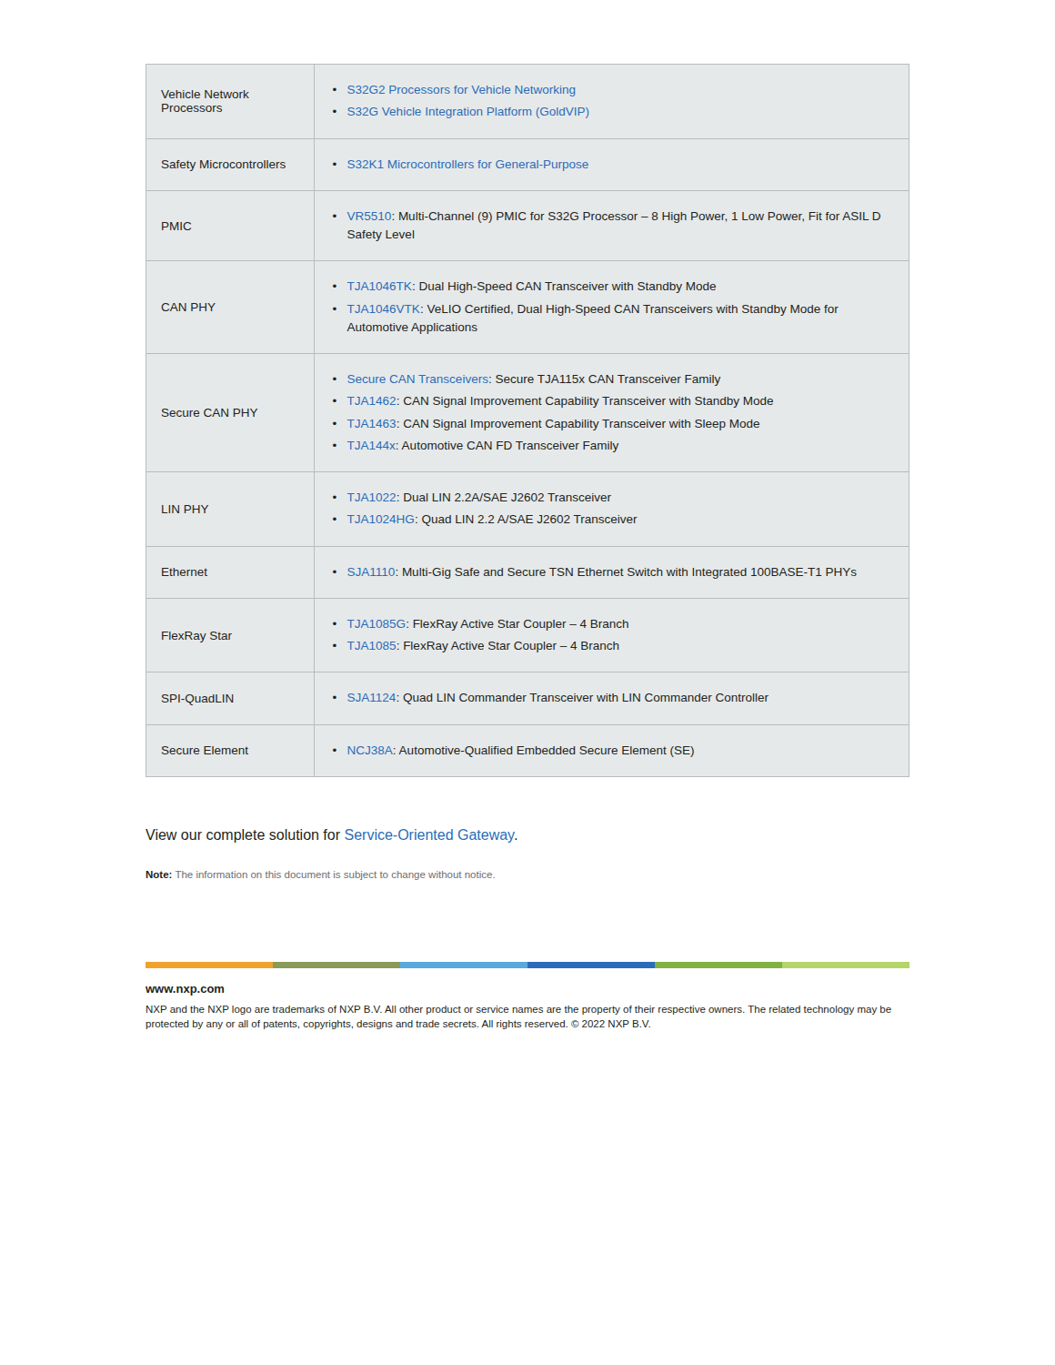| Vehicle Network Processors | S32G2 Processors for Vehicle Networking S32G Vehicle Integration Platform (GoldVIP) |
| Safety Microcontrollers | S32K1 Microcontrollers for General-Purpose |
| PMIC | VR5510 : Multi-Channel (9) PMIC for S32G Processor – 8 High Power, 1 Low Power, Fit for ASIL D Safety Level |
| CAN PHY | TJA1046TK : Dual High-Speed CAN Transceiver with Standby Mode TJA1046VTK : VeLIO Certified, Dual High-Speed CAN Transceivers with Standby Mode for Automotive Applications |
| Secure CAN PHY | Secure CAN Transceivers : Secure TJA115x CAN Transceiver Family TJA1462 : CAN Signal Improvement Capability Transceiver with Standby Mode TJA1463 : CAN Signal Improvement Capability Transceiver with Sleep Mode TJA144x : Automotive CAN FD Transceiver Family |
| LIN PHY | TJA1022 : Dual LIN 2.2A/SAE J2602 Transceiver TJA1024HG : Quad LIN 2.2 A/SAE J2602 Transceiver |
| Ethernet | SJA1110 : Multi-Gig Safe and Secure TSN Ethernet Switch with Integrated 100BASE-T1 PHYs |
| FlexRay Star | TJA1085G : FlexRay Active Star Coupler – 4 Branch TJA1085 : FlexRay Active Star Coupler – 4 Branch |
| SPI-QuadLIN | SJA1124 : Quad LIN Commander Transceiver with LIN Commander Controller |
| Secure Element | NCJ38A : Automotive-Qualified Embedded Secure Element (SE) |
View our complete solution for Service-Oriented Gateway.
Note: The information on this document is subject to change without notice.
www.nxp.com
NXP and the NXP logo are trademarks of NXP B.V. All other product or service names are the property of their respective owners. The related technology may be protected by any or all of patents, copyrights, designs and trade secrets. All rights reserved. © 2022 NXP B.V.